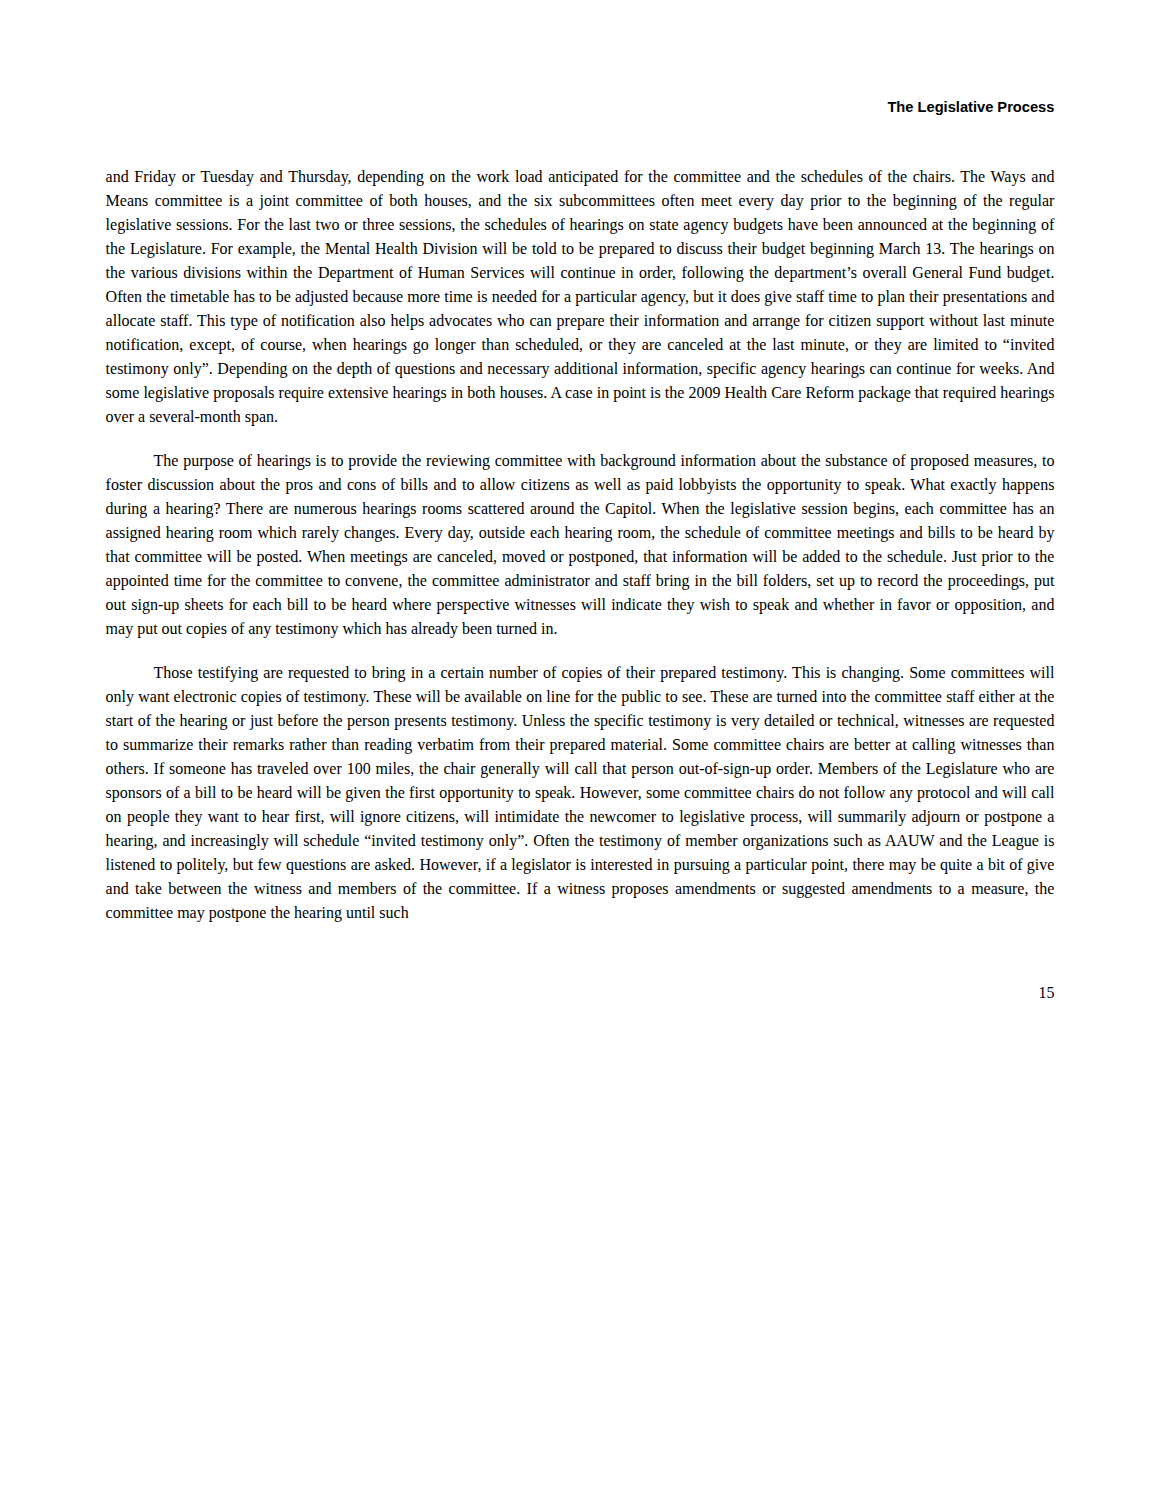The Legislative Process
and Friday or Tuesday and Thursday, depending on the work load anticipated for the committee and the schedules of the chairs. The Ways and Means committee is a joint committee of both houses, and the six subcommittees often meet every day prior to the beginning of the regular legislative sessions. For the last two or three sessions, the schedules of hearings on state agency budgets have been announced at the beginning of the Legislature. For example, the Mental Health Division will be told to be prepared to discuss their budget beginning March 13. The hearings on the various divisions within the Department of Human Services will continue in order, following the department’s overall General Fund budget. Often the timetable has to be adjusted because more time is needed for a particular agency, but it does give staff time to plan their presentations and allocate staff. This type of notification also helps advocates who can prepare their information and arrange for citizen support without last minute notification, except, of course, when hearings go longer than scheduled, or they are canceled at the last minute, or they are limited to “invited testimony only”. Depending on the depth of questions and necessary additional information, specific agency hearings can continue for weeks. And some legislative proposals require extensive hearings in both houses. A case in point is the 2009 Health Care Reform package that required hearings over a several-month span.
The purpose of hearings is to provide the reviewing committee with background information about the substance of proposed measures, to foster discussion about the pros and cons of bills and to allow citizens as well as paid lobbyists the opportunity to speak. What exactly happens during a hearing? There are numerous hearings rooms scattered around the Capitol. When the legislative session begins, each committee has an assigned hearing room which rarely changes. Every day, outside each hearing room, the schedule of committee meetings and bills to be heard by that committee will be posted. When meetings are canceled, moved or postponed, that information will be added to the schedule. Just prior to the appointed time for the committee to convene, the committee administrator and staff bring in the bill folders, set up to record the proceedings, put out sign-up sheets for each bill to be heard where perspective witnesses will indicate they wish to speak and whether in favor or opposition, and may put out copies of any testimony which has already been turned in.
Those testifying are requested to bring in a certain number of copies of their prepared testimony. This is changing. Some committees will only want electronic copies of testimony. These will be available on line for the public to see. These are turned into the committee staff either at the start of the hearing or just before the person presents testimony. Unless the specific testimony is very detailed or technical, witnesses are requested to summarize their remarks rather than reading verbatim from their prepared material. Some committee chairs are better at calling witnesses than others. If someone has traveled over 100 miles, the chair generally will call that person out-of-sign-up order. Members of the Legislature who are sponsors of a bill to be heard will be given the first opportunity to speak. However, some committee chairs do not follow any protocol and will call on people they want to hear first, will ignore citizens, will intimidate the newcomer to legislative process, will summarily adjourn or postpone a hearing, and increasingly will schedule “invited testimony only”. Often the testimony of member organizations such as AAUW and the League is listened to politely, but few questions are asked. However, if a legislator is interested in pursuing a particular point, there may be quite a bit of give and take between the witness and members of the committee. If a witness proposes amendments or suggested amendments to a measure, the committee may postpone the hearing until such
15